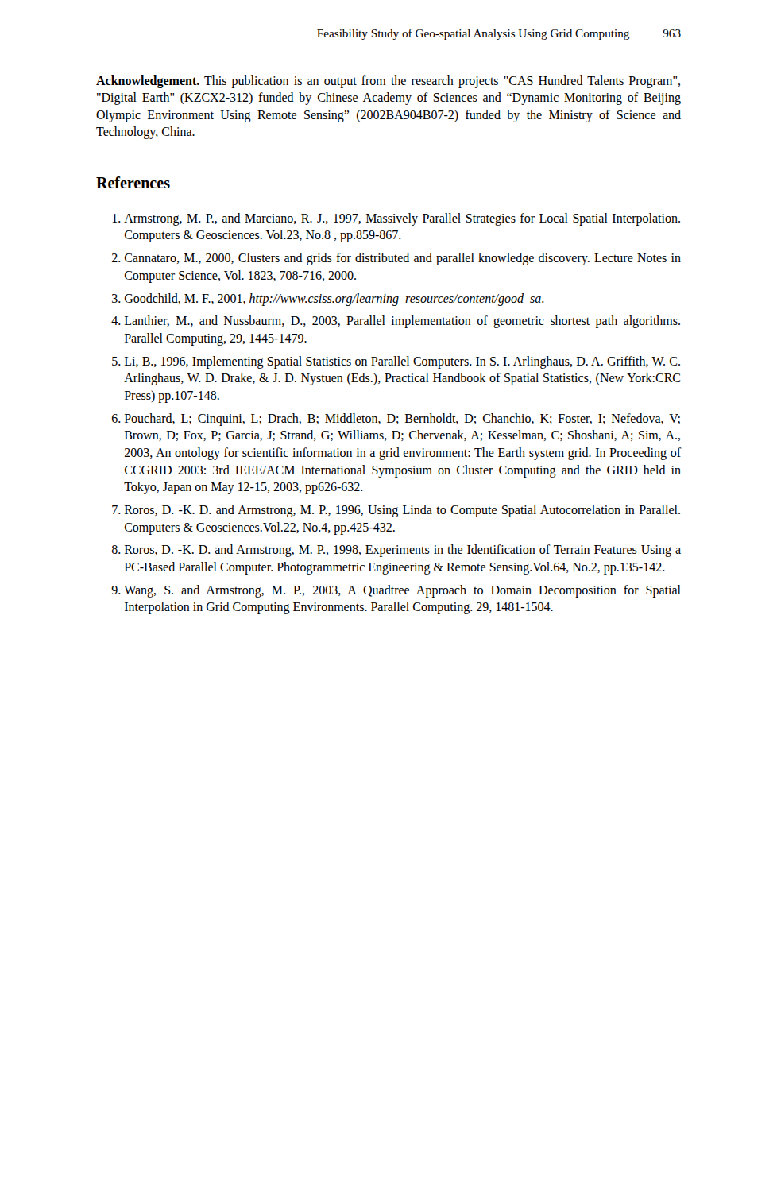Feasibility Study of Geo-spatial Analysis Using Grid Computing 963
Acknowledgement. This publication is an output from the research projects "CAS Hundred Talents Program", "Digital Earth" (KZCX2-312) funded by Chinese Academy of Sciences and “Dynamic Monitoring of Beijing Olympic Environment Using Remote Sensing” (2002BA904B07-2) funded by the Ministry of Science and Technology, China.
References
Armstrong, M. P., and Marciano, R. J., 1997, Massively Parallel Strategies for Local Spatial Interpolation. Computers & Geosciences. Vol.23, No.8 , pp.859-867.
Cannataro, M., 2000, Clusters and grids for distributed and parallel knowledge discovery. Lecture Notes in Computer Science, Vol. 1823, 708-716, 2000.
Goodchild, M. F., 2001, http://www.csiss.org/learning_resources/content/good_sa.
Lanthier, M., and Nussbaurm, D., 2003, Parallel implementation of geometric shortest path algorithms. Parallel Computing, 29, 1445-1479.
Li, B., 1996, Implementing Spatial Statistics on Parallel Computers. In S. I. Arlinghaus, D. A. Griffith, W. C. Arlinghaus, W. D. Drake, & J. D. Nystuen (Eds.), Practical Handbook of Spatial Statistics, (New York:CRC Press) pp.107-148.
Pouchard, L; Cinquini, L; Drach, B; Middleton, D; Bernholdt, D; Chanchio, K; Foster, I; Nefedova, V; Brown, D; Fox, P; Garcia, J; Strand, G; Williams, D; Chervenak, A; Kesselman, C; Shoshani, A; Sim, A., 2003, An ontology for scientific information in a grid environment: The Earth system grid. In Proceeding of CCGRID 2003: 3rd IEEE/ACM International Symposium on Cluster Computing and the GRID held in Tokyo, Japan on May 12-15, 2003, pp626-632.
Roros, D. -K. D. and Armstrong, M. P., 1996, Using Linda to Compute Spatial Autocorrelation in Parallel. Computers & Geosciences.Vol.22, No.4, pp.425-432.
Roros, D. -K. D. and Armstrong, M. P., 1998, Experiments in the Identification of Terrain Features Using a PC-Based Parallel Computer. Photogrammetric Engineering & Remote Sensing.Vol.64, No.2, pp.135-142.
Wang, S. and Armstrong, M. P., 2003, A Quadtree Approach to Domain Decomposition for Spatial Interpolation in Grid Computing Environments. Parallel Computing. 29, 1481-1504.